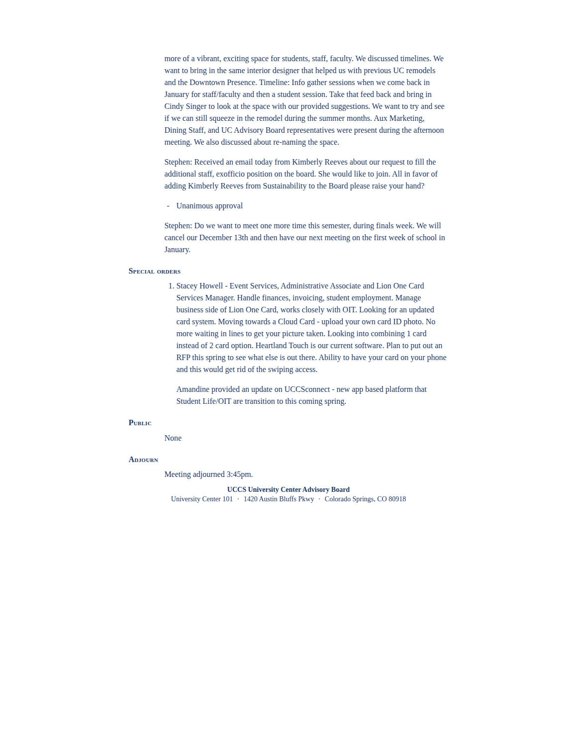more of a vibrant, exciting space for students, staff, faculty. We discussed timelines. We want to bring in the same interior designer that helped us with previous UC remodels and the Downtown Presence. Timeline: Info gather sessions when we come back in January for staff/faculty and then a student session. Take that feed back and bring in Cindy Singer to look at the space with our provided suggestions. We want to try and see if we can still squeeze in the remodel during the summer months. Aux Marketing, Dining Staff, and UC Advisory Board representatives were present during the afternoon meeting. We also discussed about re-naming the space.
Stephen: Received an email today from Kimberly Reeves about our request to fill the additional staff, exofficio position on the board. She would like to join. All in favor of adding Kimberly Reeves from Sustainability to the Board please raise your hand?
Unanimous approval
Stephen: Do we want to meet one more time this semester, during finals week. We will cancel our December 13th and then have our next meeting on the first week of school in January.
Special orders
Stacey Howell - Event Services, Administrative Associate and Lion One Card Services Manager. Handle finances, invoicing, student employment. Manage business side of Lion One Card, works closely with OIT. Looking for an updated card system. Moving towards a Cloud Card - upload your own card ID photo. No more waiting in lines to get your picture taken. Looking into combining 1 card instead of 2 card option. Heartland Touch is our current software. Plan to put out an RFP this spring to see what else is out there. Ability to have your card on your phone and this would get rid of the swiping access.
Amandine provided an update on UCCSconnect - new app based platform that Student Life/OIT are transition to this coming spring.
Public
None
Adjourn
Meeting adjourned 3:45pm.
UCCS University Center Advisory Board
University Center 101 · 1420 Austin Bluffs Pkwy · Colorado Springs, CO 80918